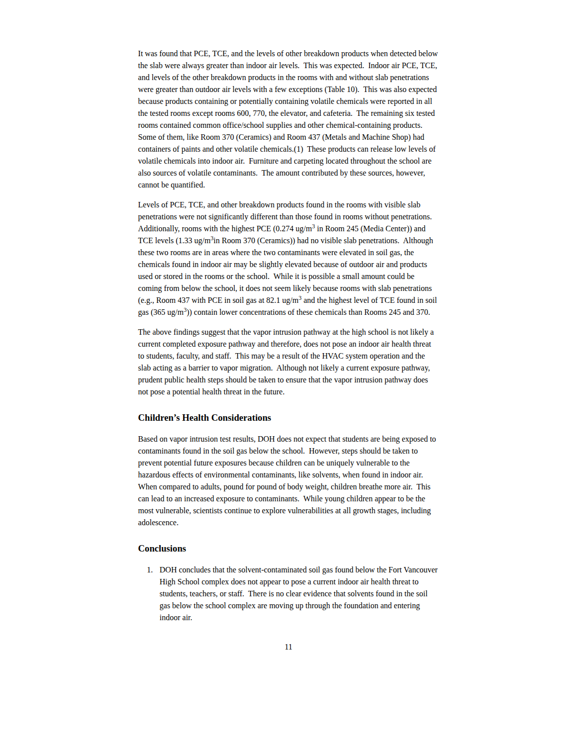It was found that PCE, TCE, and the levels of other breakdown products when detected below the slab were always greater than indoor air levels. This was expected. Indoor air PCE, TCE, and levels of the other breakdown products in the rooms with and without slab penetrations were greater than outdoor air levels with a few exceptions (Table 10). This was also expected because products containing or potentially containing volatile chemicals were reported in all the tested rooms except rooms 600, 770, the elevator, and cafeteria. The remaining six tested rooms contained common office/school supplies and other chemical-containing products. Some of them, like Room 370 (Ceramics) and Room 437 (Metals and Machine Shop) had containers of paints and other volatile chemicals.(1) These products can release low levels of volatile chemicals into indoor air. Furniture and carpeting located throughout the school are also sources of volatile contaminants. The amount contributed by these sources, however, cannot be quantified.
Levels of PCE, TCE, and other breakdown products found in the rooms with visible slab penetrations were not significantly different than those found in rooms without penetrations. Additionally, rooms with the highest PCE (0.274 ug/m3 in Room 245 (Media Center)) and TCE levels (1.33 ug/m3in Room 370 (Ceramics)) had no visible slab penetrations. Although these two rooms are in areas where the two contaminants were elevated in soil gas, the chemicals found in indoor air may be slightly elevated because of outdoor air and products used or stored in the rooms or the school. While it is possible a small amount could be coming from below the school, it does not seem likely because rooms with slab penetrations (e.g., Room 437 with PCE in soil gas at 82.1 ug/m3 and the highest level of TCE found in soil gas (365 ug/m3)) contain lower concentrations of these chemicals than Rooms 245 and 370.
The above findings suggest that the vapor intrusion pathway at the high school is not likely a current completed exposure pathway and therefore, does not pose an indoor air health threat to students, faculty, and staff. This may be a result of the HVAC system operation and the slab acting as a barrier to vapor migration. Although not likely a current exposure pathway, prudent public health steps should be taken to ensure that the vapor intrusion pathway does not pose a potential health threat in the future.
Children’s Health Considerations
Based on vapor intrusion test results, DOH does not expect that students are being exposed to contaminants found in the soil gas below the school. However, steps should be taken to prevent potential future exposures because children can be uniquely vulnerable to the hazardous effects of environmental contaminants, like solvents, when found in indoor air. When compared to adults, pound for pound of body weight, children breathe more air. This can lead to an increased exposure to contaminants. While young children appear to be the most vulnerable, scientists continue to explore vulnerabilities at all growth stages, including adolescence.
Conclusions
DOH concludes that the solvent-contaminated soil gas found below the Fort Vancouver High School complex does not appear to pose a current indoor air health threat to students, teachers, or staff. There is no clear evidence that solvents found in the soil gas below the school complex are moving up through the foundation and entering indoor air.
11